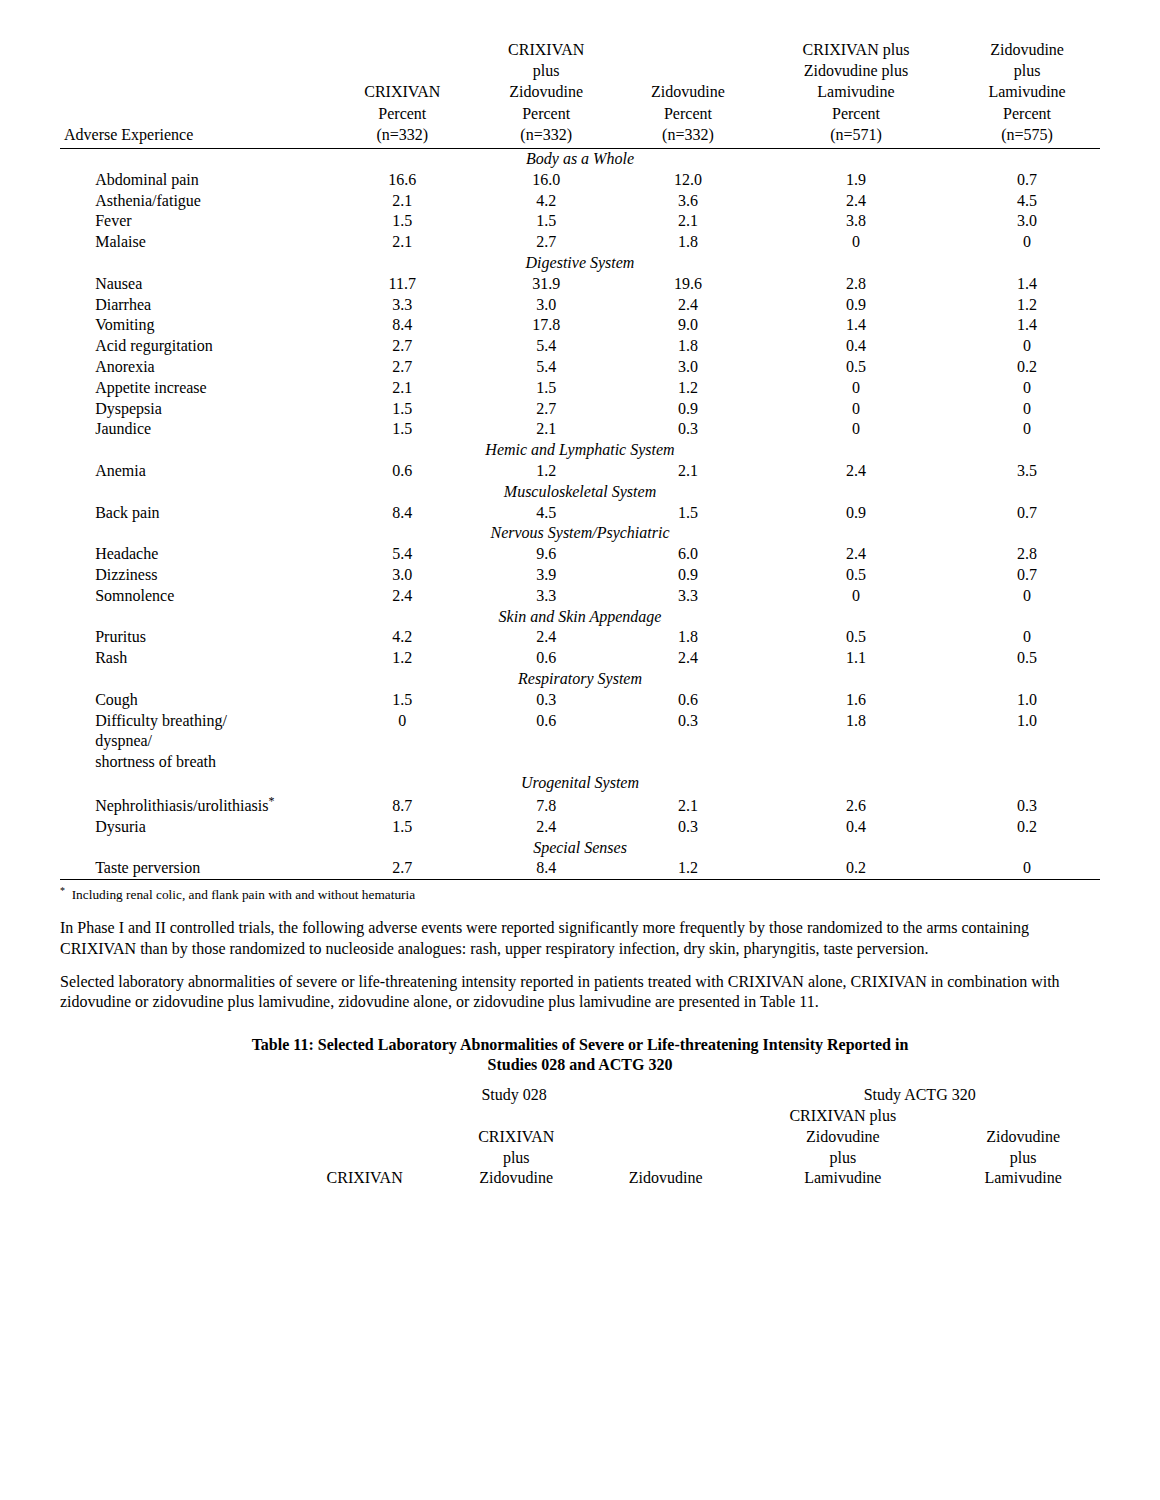| | CRIXIVAN | CRIXIVAN plus Zidovudine | Zidovudine | CRIXIVAN plus Zidovudine plus Lamivudine | Zidovudine plus Lamivudine |
| --- | --- | --- | --- | --- | --- |
| Adverse Experience | Percent (n=332) | Percent (n=332) | Percent (n=332) | Percent (n=571) | Percent (n=575) |
| Body as a Whole |
| Abdominal pain | 16.6 | 16.0 | 12.0 | 1.9 | 0.7 |
| Asthenia/fatigue | 2.1 | 4.2 | 3.6 | 2.4 | 4.5 |
| Fever | 1.5 | 1.5 | 2.1 | 3.8 | 3.0 |
| Malaise | 2.1 | 2.7 | 1.8 | 0 | 0 |
| Digestive System |
| Nausea | 11.7 | 31.9 | 19.6 | 2.8 | 1.4 |
| Diarrhea | 3.3 | 3.0 | 2.4 | 0.9 | 1.2 |
| Vomiting | 8.4 | 17.8 | 9.0 | 1.4 | 1.4 |
| Acid regurgitation | 2.7 | 5.4 | 1.8 | 0.4 | 0 |
| Anorexia | 2.7 | 5.4 | 3.0 | 0.5 | 0.2 |
| Appetite increase | 2.1 | 1.5 | 1.2 | 0 | 0 |
| Dyspepsia | 1.5 | 2.7 | 0.9 | 0 | 0 |
| Jaundice | 1.5 | 2.1 | 0.3 | 0 | 0 |
| Hemic and Lymphatic System |
| Anemia | 0.6 | 1.2 | 2.1 | 2.4 | 3.5 |
| Musculoskeletal System |
| Back pain | 8.4 | 4.5 | 1.5 | 0.9 | 0.7 |
| Nervous System/Psychiatric |
| Headache | 5.4 | 9.6 | 6.0 | 2.4 | 2.8 |
| Dizziness | 3.0 | 3.9 | 0.9 | 0.5 | 0.7 |
| Somnolence | 2.4 | 3.3 | 3.3 | 0 | 0 |
| Skin and Skin Appendage |
| Pruritus | 4.2 | 2.4 | 1.8 | 0.5 | 0 |
| Rash | 1.2 | 0.6 | 2.4 | 1.1 | 0.5 |
| Respiratory System |
| Cough | 1.5 | 0.3 | 0.6 | 1.6 | 1.0 |
| Difficulty breathing/ dyspnea/ shortness of breath | 0 | 0.6 | 0.3 | 1.8 | 1.0 |
| Urogenital System |
| Nephrolithiasis/urolithiasis * | 8.7 | 7.8 | 2.1 | 2.6 | 0.3 |
| Dysuria | 1.5 | 2.4 | 0.3 | 0.4 | 0.2 |
| Special Senses |
| Taste perversion | 2.7 | 8.4 | 1.2 | 0.2 | 0 |
* Including renal colic, and flank pain with and without hematuria
In Phase I and II controlled trials, the following adverse events were reported significantly more frequently by those randomized to the arms containing CRIXIVAN than by those randomized to nucleoside analogues: rash, upper respiratory infection, dry skin, pharyngitis, taste perversion.
Selected laboratory abnormalities of severe or life-threatening intensity reported in patients treated with CRIXIVAN alone, CRIXIVAN in combination with zidovudine or zidovudine plus lamivudine, zidovudine alone, or zidovudine plus lamivudine are presented in Table 11.
Table 11: Selected Laboratory Abnormalities of Severe or Life-threatening Intensity Reported in
Studies 028 and ACTG 320
| | Study 028 | Study ACTG 320 |
| --- | --- | --- |
| | CRIXIVAN | CRIXIVAN plus Zidovudine | Zidovudine | CRIXIVAN plus Zidovudine plus Lamivudine | Zidovudine plus Lamivudine |